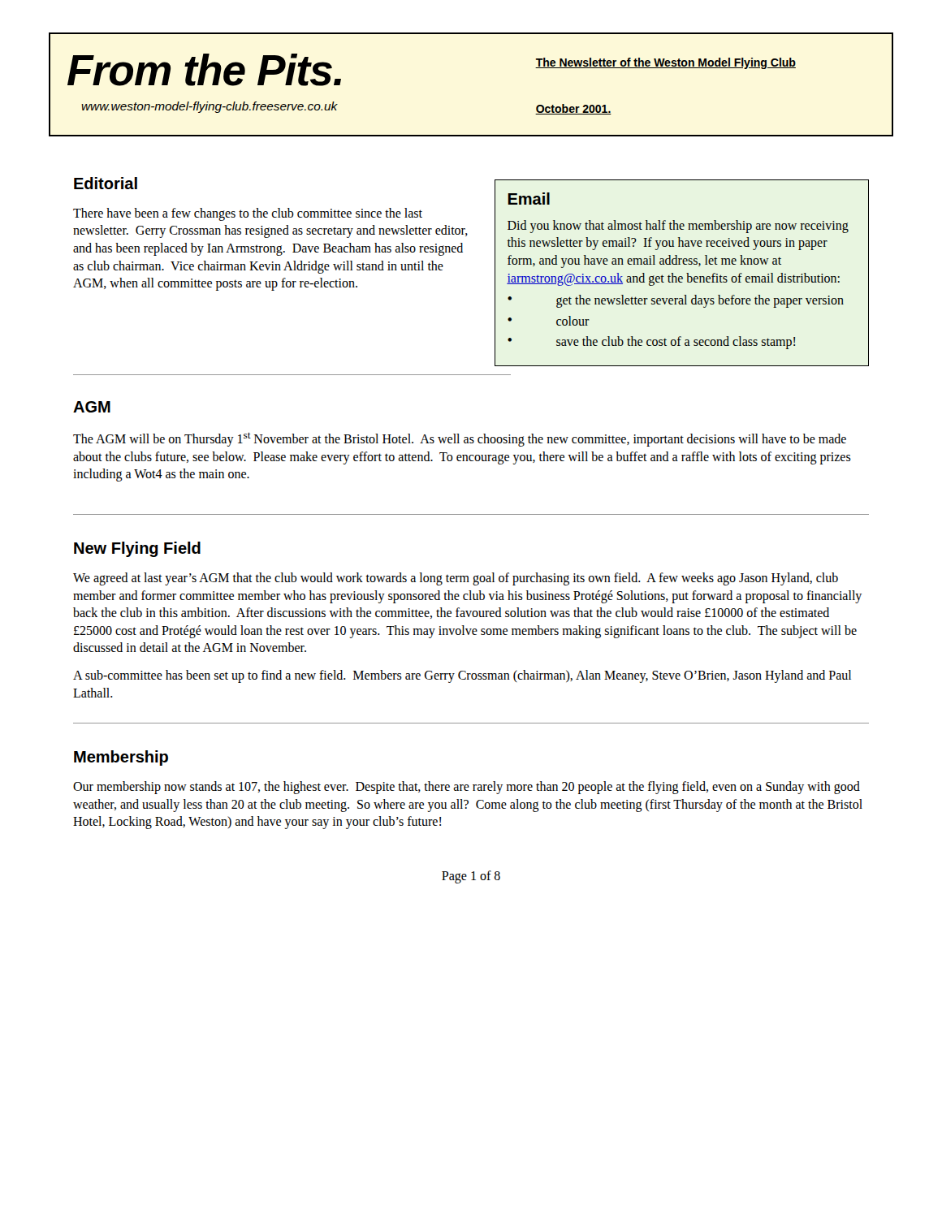From the Pits.
www.weston-model-flying-club.freeserve.co.uk
The Newsletter of the Weston Model Flying Club
October 2001.
Email
Did you know that almost half the membership are now receiving this newsletter by email? If you have received yours in paper form, and you have an email address, let me know at iarmstrong@cix.co.uk and get the benefits of email distribution:
get the newsletter several days before the paper version
colour
save the club the cost of a second class stamp!
Editorial
There have been a few changes to the club committee since the last newsletter. Gerry Crossman has resigned as secretary and newsletter editor, and has been replaced by Ian Armstrong. Dave Beacham has also resigned as club chairman. Vice chairman Kevin Aldridge will stand in until the AGM, when all committee posts are up for re-election.
AGM
The AGM will be on Thursday 1st November at the Bristol Hotel. As well as choosing the new committee, important decisions will have to be made about the clubs future, see below. Please make every effort to attend. To encourage you, there will be a buffet and a raffle with lots of exciting prizes including a Wot4 as the main one.
New Flying Field
We agreed at last year’s AGM that the club would work towards a long term goal of purchasing its own field. A few weeks ago Jason Hyland, club member and former committee member who has previously sponsored the club via his business Protégé Solutions, put forward a proposal to financially back the club in this ambition. After discussions with the committee, the favoured solution was that the club would raise £10000 of the estimated £25000 cost and Protégé would loan the rest over 10 years. This may involve some members making significant loans to the club. The subject will be discussed in detail at the AGM in November.
A sub-committee has been set up to find a new field. Members are Gerry Crossman (chairman), Alan Meaney, Steve O’Brien, Jason Hyland and Paul Lathall.
Membership
Our membership now stands at 107, the highest ever. Despite that, there are rarely more than 20 people at the flying field, even on a Sunday with good weather, and usually less than 20 at the club meeting. So where are you all? Come along to the club meeting (first Thursday of the month at the Bristol Hotel, Locking Road, Weston) and have your say in your club’s future!
Page 1 of 8